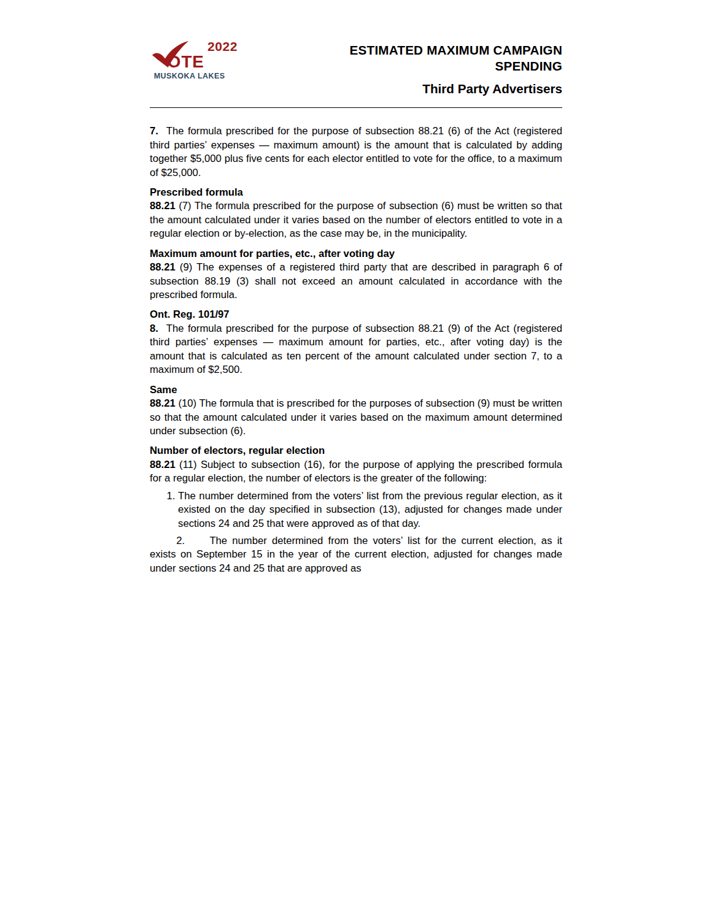2022 OTE MUSKOKA LAKES
ESTIMATED MAXIMUM CAMPAIGN SPENDING
Third Party Advertisers
7. The formula prescribed for the purpose of subsection 88.21 (6) of the Act (registered third parties’ expenses — maximum amount) is the amount that is calculated by adding together $5,000 plus five cents for each elector entitled to vote for the office, to a maximum of $25,000.
Prescribed formula
88.21 (7) The formula prescribed for the purpose of subsection (6) must be written so that the amount calculated under it varies based on the number of electors entitled to vote in a regular election or by-election, as the case may be, in the municipality.
Maximum amount for parties, etc., after voting day
88.21 (9) The expenses of a registered third party that are described in paragraph 6 of subsection 88.19 (3) shall not exceed an amount calculated in accordance with the prescribed formula.
Ont. Reg. 101/97
8. The formula prescribed for the purpose of subsection 88.21 (9) of the Act (registered third parties’ expenses — maximum amount for parties, etc., after voting day) is the amount that is calculated as ten percent of the amount calculated under section 7, to a maximum of $2,500.
Same
88.21 (10) The formula that is prescribed for the purposes of subsection (9) must be written so that the amount calculated under it varies based on the maximum amount determined under subsection (6).
Number of electors, regular election
88.21 (11) Subject to subsection (16), for the purpose of applying the prescribed formula for a regular election, the number of electors is the greater of the following:
The number determined from the voters’ list from the previous regular election, as it existed on the day specified in subsection (13), adjusted for changes made under sections 24 and 25 that were approved as of that day.
2. The number determined from the voters’ list for the current election, as it exists on September 15 in the year of the current election, adjusted for changes made under sections 24 and 25 that are approved as